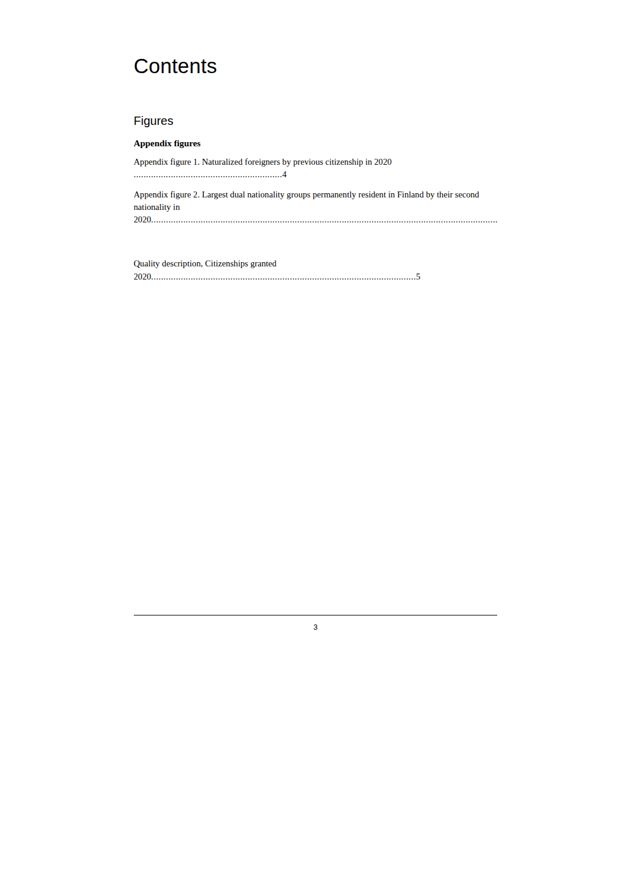Contents
Figures
Appendix figures
Appendix figure 1. Naturalized foreigners by previous citizenship in 2020 ............................................................ 4
Appendix figure 2. Largest dual nationality groups permanently resident in Finland by their second nationality in 2020................................................................................................................................................................. 4
Quality description, Citizenships granted 2020........................................................................................................... 5
3